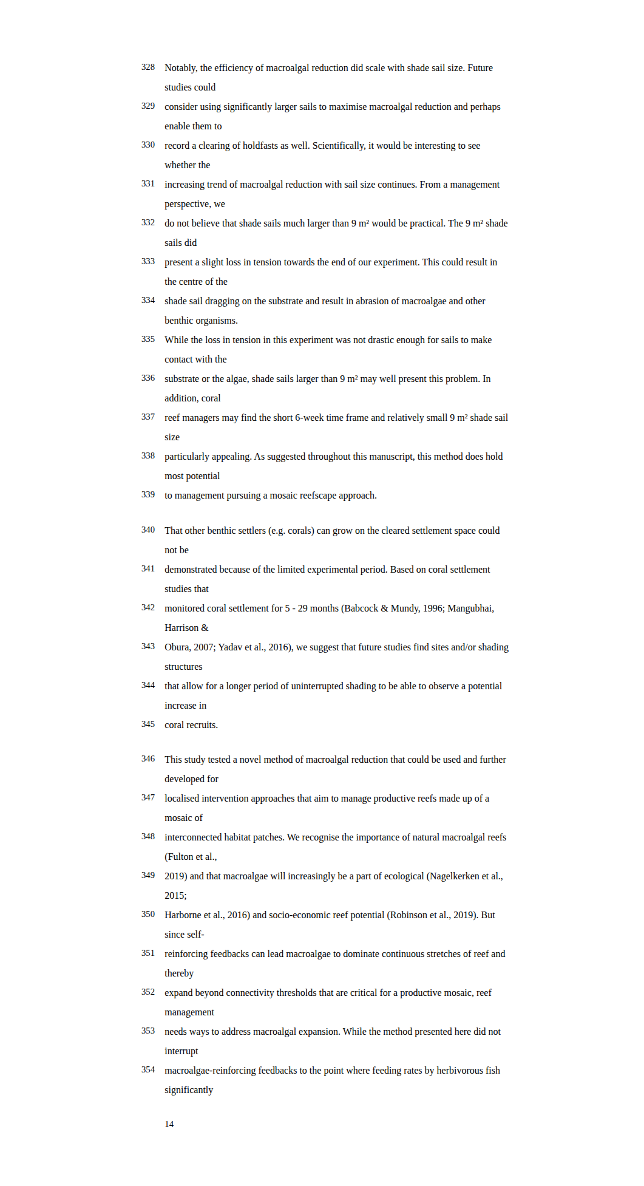Notably, the efficiency of macroalgal reduction did scale with shade sail size. Future studies could consider using significantly larger sails to maximise macroalgal reduction and perhaps enable them to record a clearing of holdfasts as well. Scientifically, it would be interesting to see whether the increasing trend of macroalgal reduction with sail size continues. From a management perspective, we do not believe that shade sails much larger than 9 m² would be practical. The 9 m² shade sails did present a slight loss in tension towards the end of our experiment. This could result in the centre of the shade sail dragging on the substrate and result in abrasion of macroalgae and other benthic organisms. While the loss in tension in this experiment was not drastic enough for sails to make contact with the substrate or the algae, shade sails larger than 9 m² may well present this problem. In addition, coral reef managers may find the short 6-week time frame and relatively small 9 m² shade sail size particularly appealing. As suggested throughout this manuscript, this method does hold most potential to management pursuing a mosaic reefscape approach.
That other benthic settlers (e.g. corals) can grow on the cleared settlement space could not be demonstrated because of the limited experimental period. Based on coral settlement studies that monitored coral settlement for 5 - 29 months (Babcock & Mundy, 1996; Mangubhai, Harrison & Obura, 2007; Yadav et al., 2016), we suggest that future studies find sites and/or shading structures that allow for a longer period of uninterrupted shading to be able to observe a potential increase in coral recruits.
This study tested a novel method of macroalgal reduction that could be used and further developed for localised intervention approaches that aim to manage productive reefs made up of a mosaic of interconnected habitat patches. We recognise the importance of natural macroalgal reefs (Fulton et al., 2019) and that macroalgae will increasingly be a part of ecological (Nagelkerken et al., 2015; Harborne et al., 2016) and socio-economic reef potential (Robinson et al., 2019). But since self- reinforcing feedbacks can lead macroalgae to dominate continuous stretches of reef and thereby expand beyond connectivity thresholds that are critical for a productive mosaic, reef management needs ways to address macroalgal expansion. While the method presented here did not interrupt macroalgae-reinforcing feedbacks to the point where feeding rates by herbivorous fish significantly
14